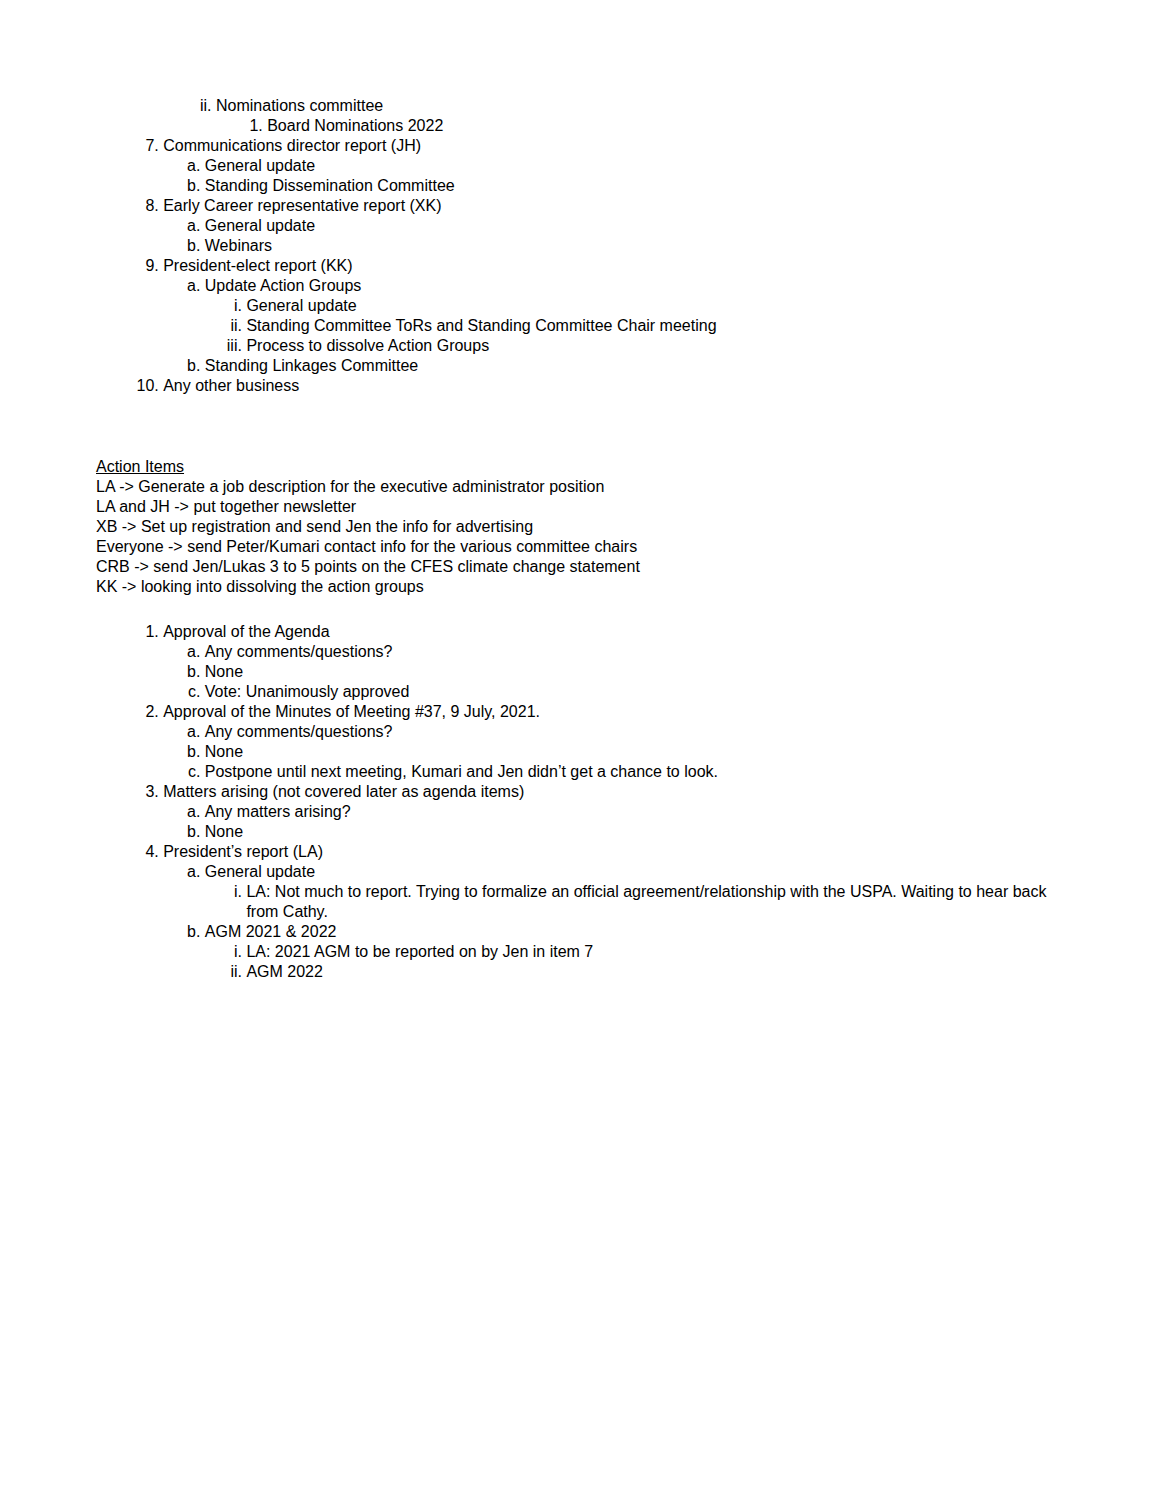Nominations committee
Board Nominations 2022
Communications director report (JH)
General update
Standing Dissemination Committee
Early Career representative report (XK)
General update
Webinars
President-elect report (KK)
Update Action Groups
General update
Standing Committee ToRs and Standing Committee Chair meeting
Process to dissolve Action Groups
Standing Linkages Committee
Any other business
Action Items
LA -> Generate a job description for the executive administrator position
LA and JH -> put together newsletter
XB -> Set up registration and send Jen the info for advertising
Everyone -> send Peter/Kumari contact info for the various committee chairs
CRB -> send Jen/Lukas 3 to 5 points on the CFES climate change statement
KK -> looking into dissolving the action groups
Approval of the Agenda
Any comments/questions?
None
Vote: Unanimously approved
Approval of the Minutes of Meeting #37, 9 July, 2021.
Any comments/questions?
None
Postpone until next meeting, Kumari and Jen didn’t get a chance to look.
Matters arising (not covered later as agenda items)
Any matters arising?
None
President’s report (LA)
General update
LA: Not much to report. Trying to formalize an official agreement/relationship with the USPA. Waiting to hear back from Cathy.
AGM 2021 & 2022
LA: 2021 AGM to be reported on by Jen in item 7
AGM 2022